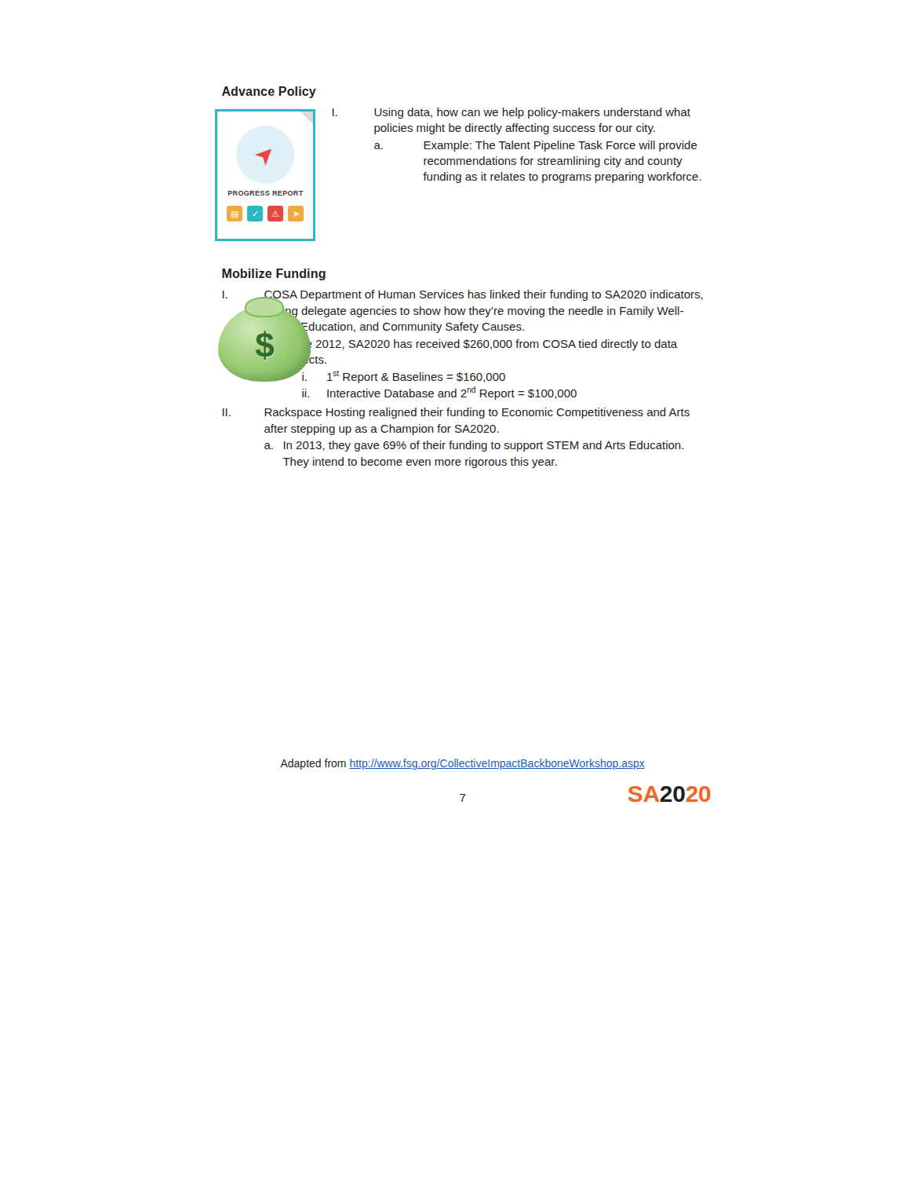Advance Policy
➤
PROGRESS REPORT
▤ ✓ ⚠ ➤
I. Using data, how can we help policy-makers understand what policies might be directly affecting success for our city.
a. Example: The Talent Pipeline Task Force will provide recommendations for streamlining city and county funding as it relates to programs preparing workforce.
Mobilize Funding
$
I. COSA Department of Human Services has linked their funding to SA2020 indicators, asking delegate agencies to show how they’re moving the needle in Family Well-Being, Education, and Community Safety Causes.
a. Since 2012, SA2020 has received $260,000 from COSA tied directly to data projects.
i. 1st Report & Baselines = $160,000
ii. Interactive Database and 2nd Report = $100,000
II. Rackspace Hosting realigned their funding to Economic Competitiveness and Arts after stepping up as a Champion for SA2020.
a. In 2013, they gave 69% of their funding to support STEM and Arts Education. They intend to become even more rigorous this year.
Adapted from http://www.fsg.org/CollectiveImpactBackboneWorkshop.aspx
7
SA 2020